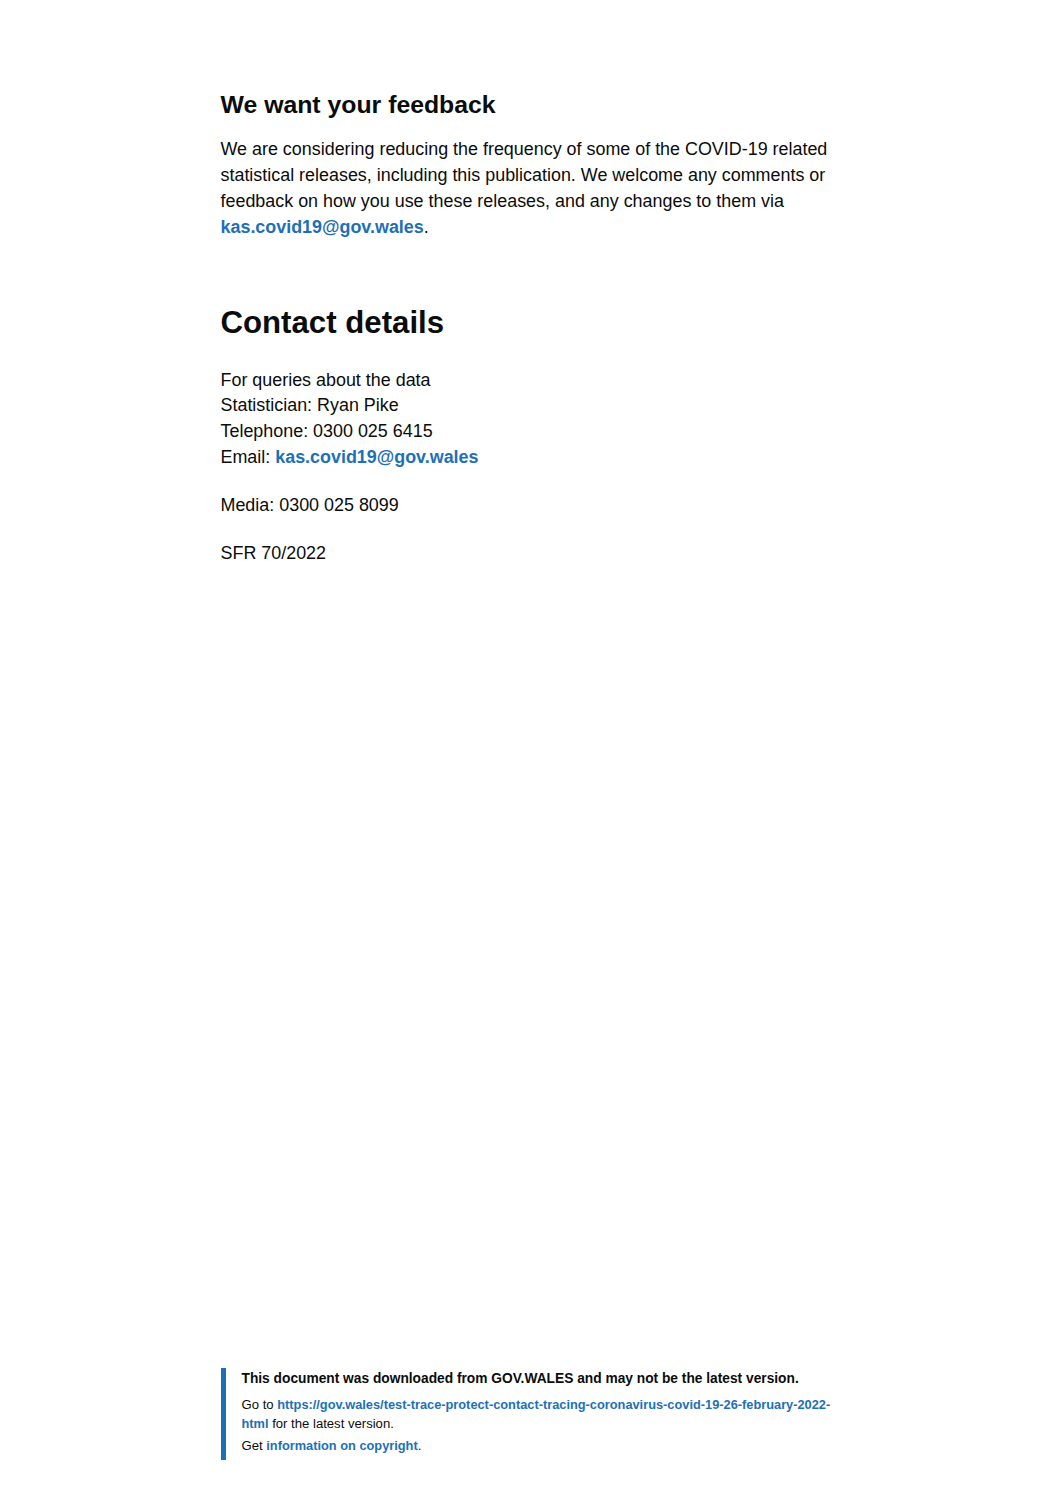We want your feedback
We are considering reducing the frequency of some of the COVID-19 related statistical releases, including this publication. We welcome any comments or feedback on how you use these releases, and any changes to them via kas.covid19@gov.wales.
Contact details
For queries about the data Statistician: Ryan Pike Telephone: 0300 025 6415 Email: kas.covid19@gov.wales
Media: 0300 025 8099
SFR 70/2022
This document was downloaded from GOV.WALES and may not be the latest version.
Go to https://gov.wales/test-trace-protect-contact-tracing-coronavirus-covid-19-26-february-2022-html for the latest version.
Get information on copyright.